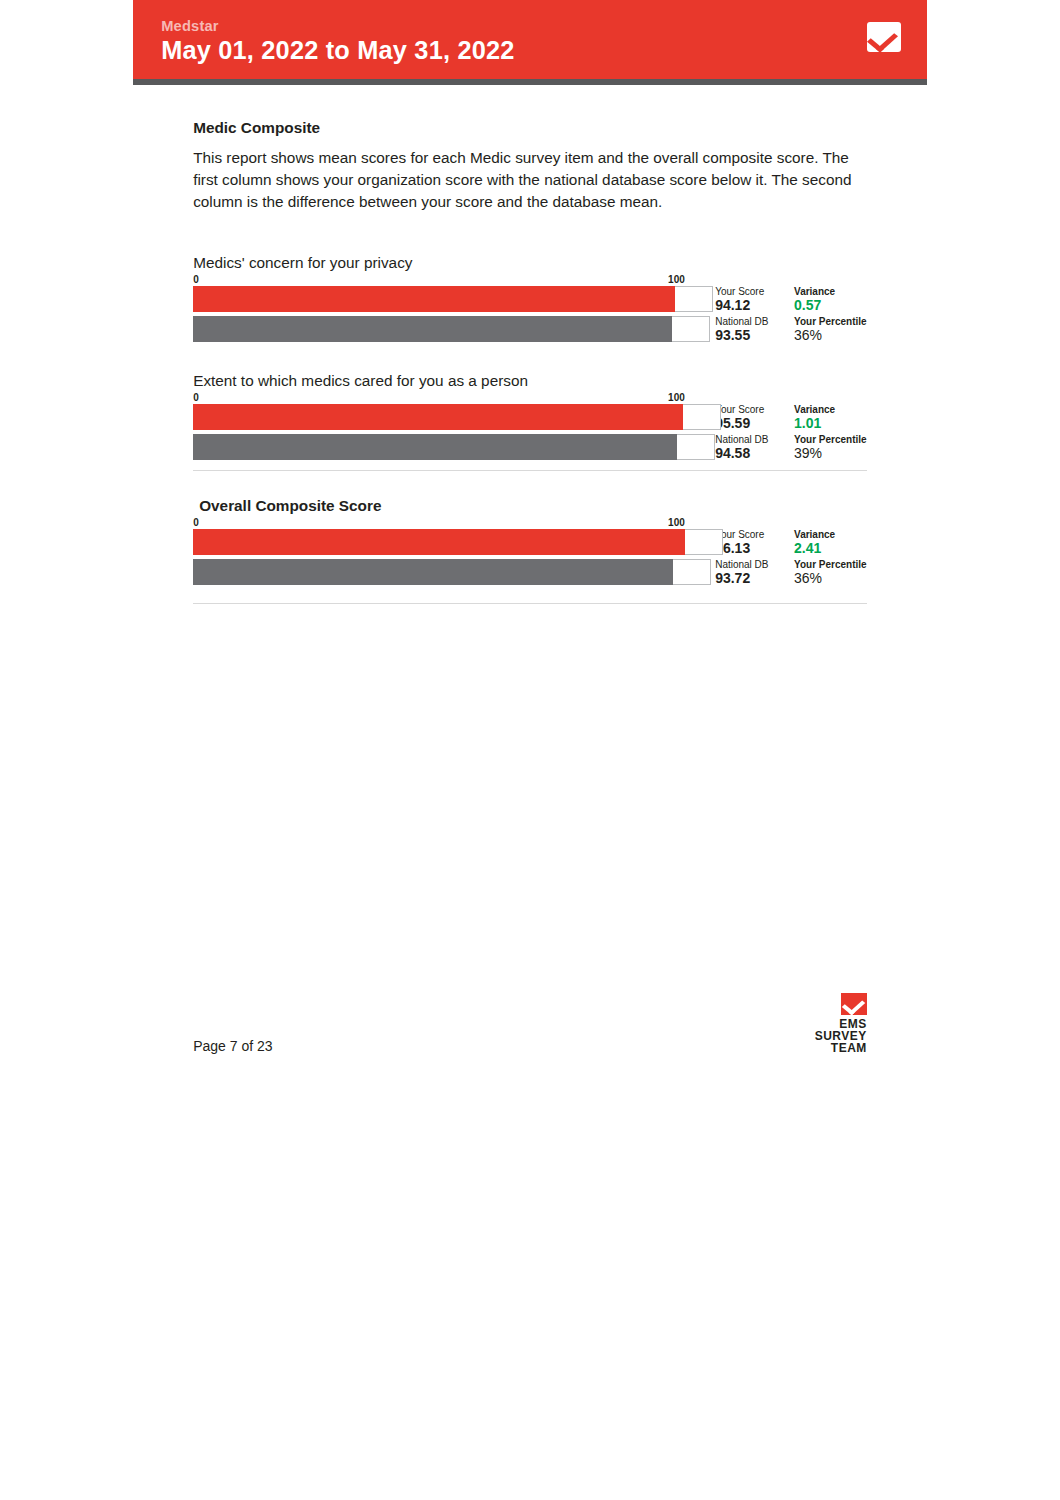Medstar
May 01, 2022 to May 31, 2022
Medic Composite
This report shows mean scores for each Medic survey item and the overall composite score. The first column shows your organization score with the national database score below it. The second column is the difference between your score and the database mean.
Medics' concern for your privacy
0 100
Your Score 94.12
Variance 0.57
National DB 93.55
Your Percentile 36%
Extent to which medics cared for you as a person
0 100
Your Score 95.59
Variance 1.01
National DB 94.58
Your Percentile 39%
Overall Composite Score
0 100
Your Score 96.13
Variance 2.41
National DB 93.72
Your Percentile 36%
Page 7 of 23
EMS
SURVEY
TEAM